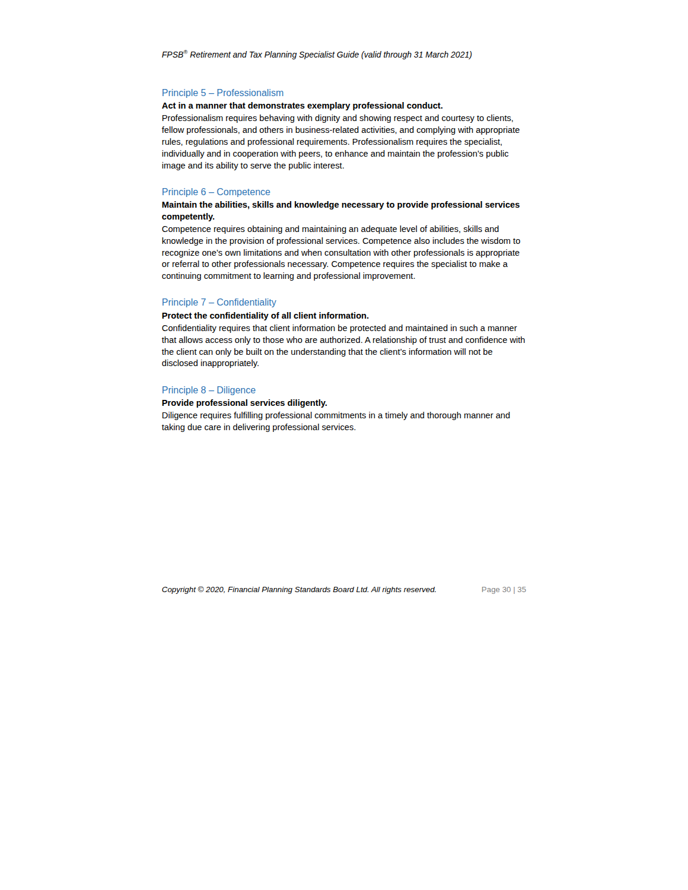FPSB® Retirement and Tax Planning Specialist Guide (valid through 31 March 2021)
Principle 5 – Professionalism
Act in a manner that demonstrates exemplary professional conduct.
Professionalism requires behaving with dignity and showing respect and courtesy to clients, fellow professionals, and others in business-related activities, and complying with appropriate rules, regulations and professional requirements. Professionalism requires the specialist, individually and in cooperation with peers, to enhance and maintain the profession’s public image and its ability to serve the public interest.
Principle 6 – Competence
Maintain the abilities, skills and knowledge necessary to provide professional services competently.
Competence requires obtaining and maintaining an adequate level of abilities, skills and knowledge in the provision of professional services. Competence also includes the wisdom to recognize one’s own limitations and when consultation with other professionals is appropriate or referral to other professionals necessary. Competence requires the specialist to make a continuing commitment to learning and professional improvement.
Principle 7 – Confidentiality
Protect the confidentiality of all client information.
Confidentiality requires that client information be protected and maintained in such a manner that allows access only to those who are authorized. A relationship of trust and confidence with the client can only be built on the understanding that the client’s information will not be disclosed inappropriately.
Principle 8 – Diligence
Provide professional services diligently.
Diligence requires fulfilling professional commitments in a timely and thorough manner and taking due care in delivering professional services.
Copyright © 2020, Financial Planning Standards Board Ltd. All rights reserved. Page 30 | 35